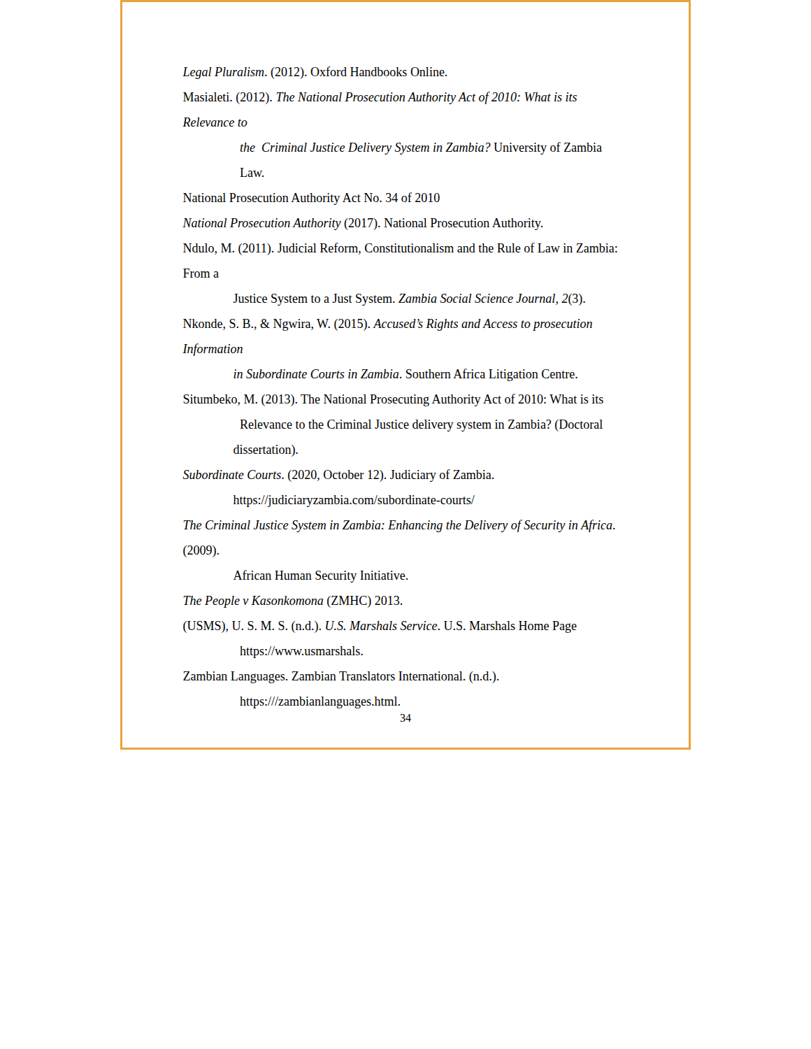Legal Pluralism. (2012). Oxford Handbooks Online.
Masialeti. (2012). The National Prosecution Authority Act of 2010: What is its Relevance to the Criminal Justice Delivery System in Zambia? University of Zambia Law.
National Prosecution Authority Act No. 34 of 2010
National Prosecution Authority (2017). National Prosecution Authority.
Ndulo, M. (2011). Judicial Reform, Constitutionalism and the Rule of Law in Zambia: From a Justice System to a Just System. Zambia Social Science Journal, 2(3).
Nkonde, S. B., & Ngwira, W. (2015). Accused’s Rights and Access to prosecution Information in Subordinate Courts in Zambia. Southern Africa Litigation Centre.
Situmbeko, M. (2013). The National Prosecuting Authority Act of 2010: What is its Relevance to the Criminal Justice delivery system in Zambia? (Doctoral dissertation).
Subordinate Courts. (2020, October 12). Judiciary of Zambia. https://judiciaryzambia.com/subordinate-courts/
The Criminal Justice System in Zambia: Enhancing the Delivery of Security in Africa. (2009). African Human Security Initiative.
The People v Kasonkomona (ZMHC) 2013.
(USMS), U. S. M. S. (n.d.). U.S. Marshals Service. U.S. Marshals Home Page https://www.usmarshals.
Zambian Languages. Zambian Translators International. (n.d.). https:///zambianlanguages.html.
34